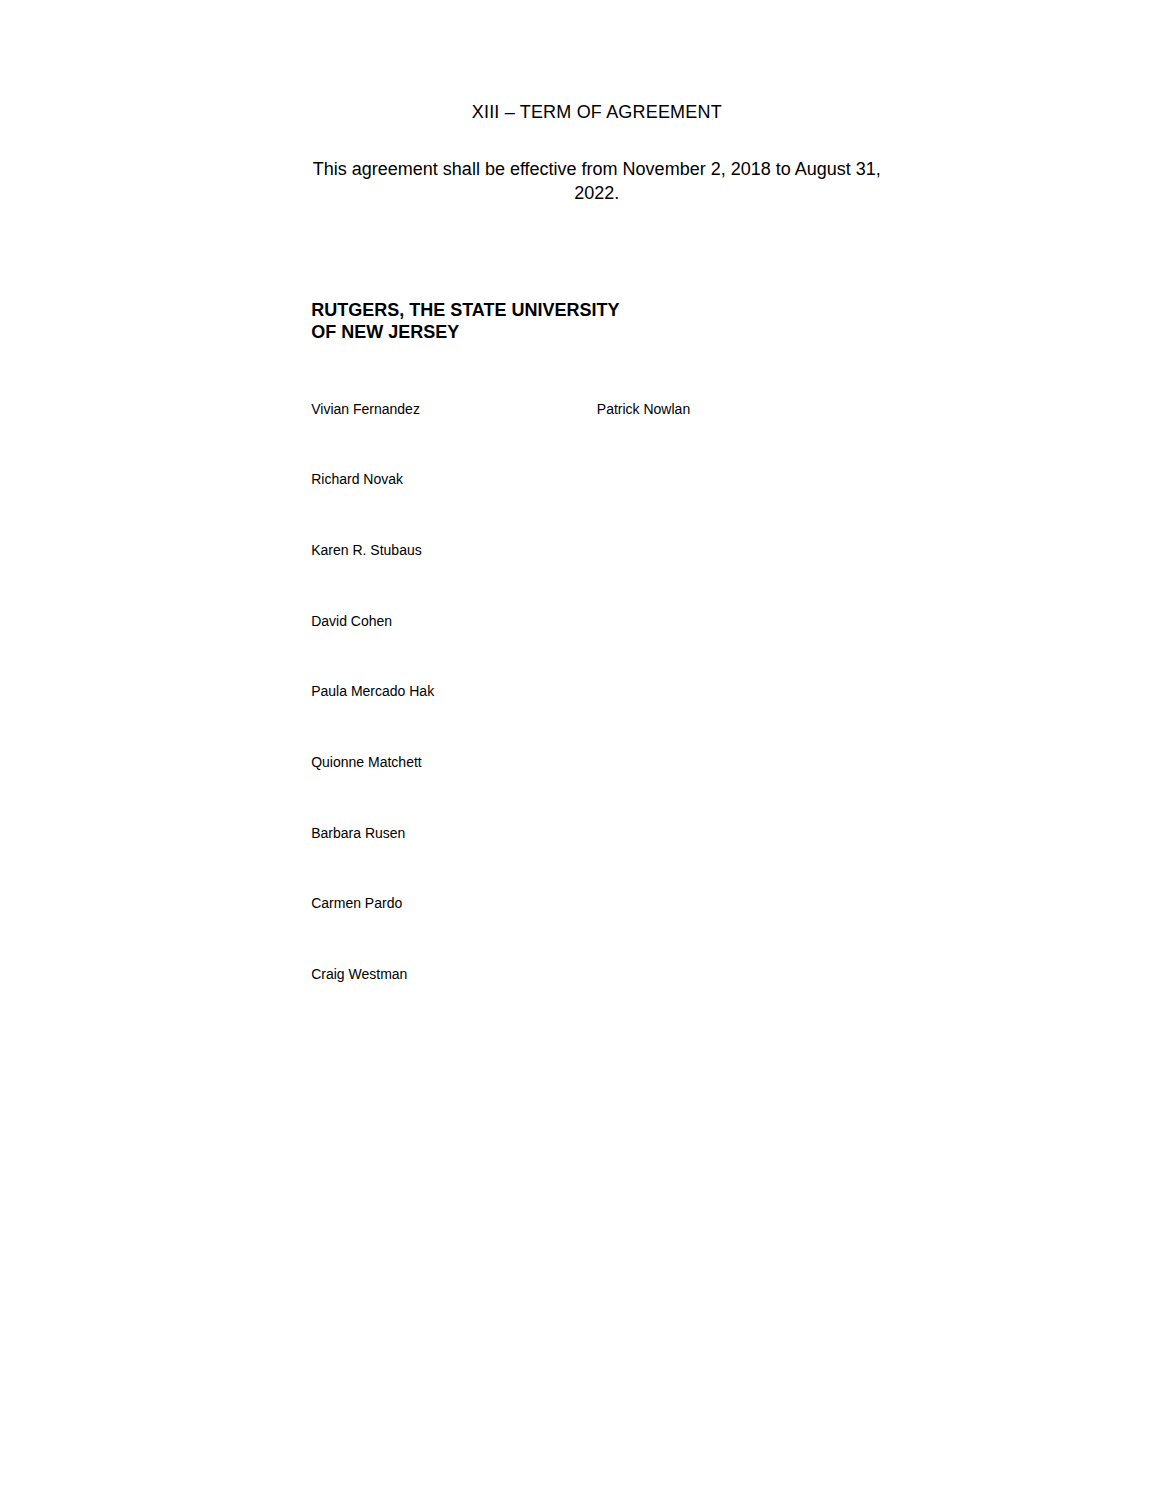XIII – TERM OF AGREEMENT
This agreement shall be effective from November 2, 2018 to August 31, 2022.
RUTGERS, THE STATE UNIVERSITY
OF NEW JERSEY
| Vivian Fernandez | Patrick Nowlan |
| Richard Novak | |
| Karen R. Stubaus | |
| David Cohen | |
| Paula Mercado Hak | |
| Quionne Matchett | |
| Barbara Rusen | |
| Carmen Pardo | |
| Craig Westman | |